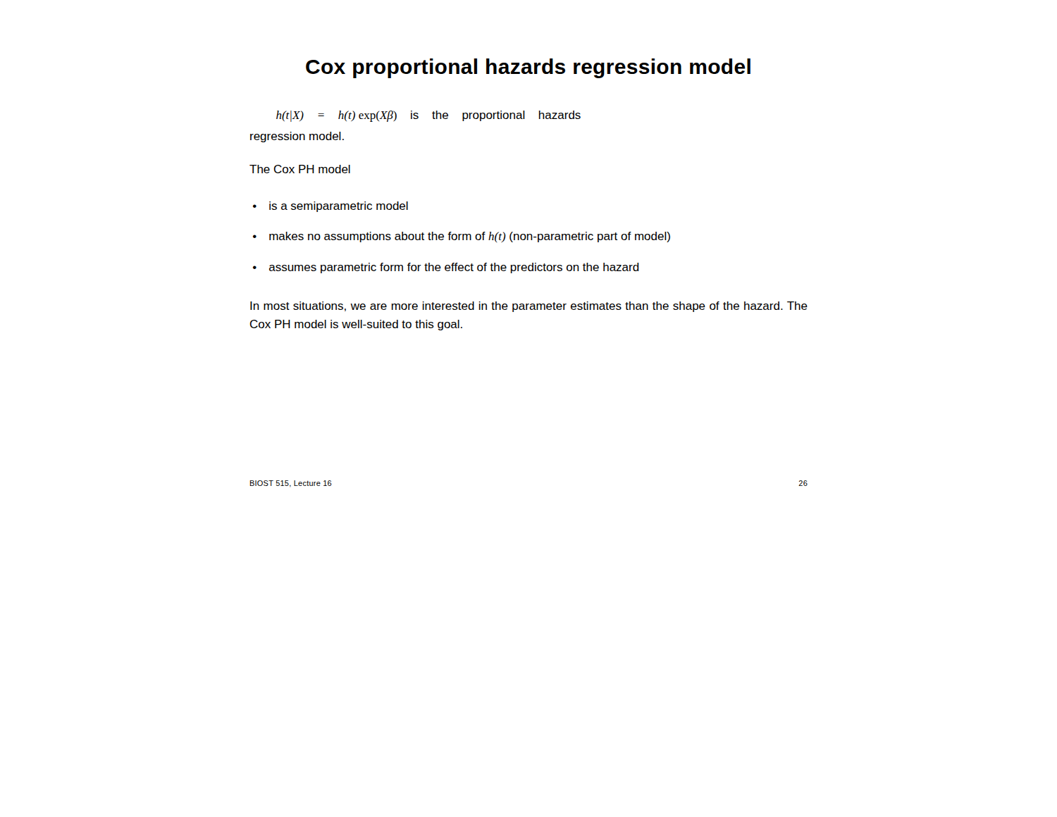Cox proportional hazards regression model
h(t|X) = h(t) exp(Xβ) is the proportional hazards
regression model.
The Cox PH model
is a semiparametric model
makes no assumptions about the form of h(t) (non-parametric part of model)
assumes parametric form for the effect of the predictors on the hazard
In most situations, we are more interested in the parameter estimates than the shape of the hazard. The Cox PH model is well-suited to this goal.
BIOST 515, Lecture 16 26